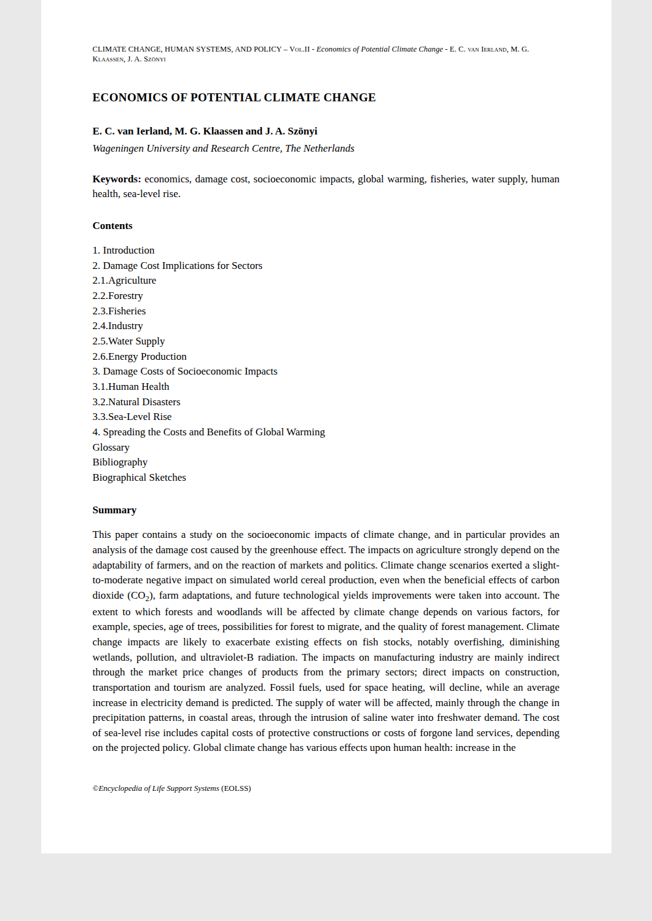CLIMATE CHANGE, HUMAN SYSTEMS, AND POLICY – Vol.II - Economics of Potential Climate Change - E. C. van Ierland, M. G. Klaassen, J. A. Szönyi
ECONOMICS OF POTENTIAL CLIMATE CHANGE
E. C. van Ierland, M. G. Klaassen and J. A. Szönyi
Wageningen University and Research Centre, The Netherlands
Keywords: economics, damage cost, socioeconomic impacts, global warming, fisheries, water supply, human health, sea-level rise.
Contents
1. Introduction
2. Damage Cost Implications for Sectors
2.1.Agriculture
2.2.Forestry
2.3.Fisheries
2.4.Industry
2.5.Water Supply
2.6.Energy Production
3. Damage Costs of Socioeconomic Impacts
3.1.Human Health
3.2.Natural Disasters
3.3.Sea-Level Rise
4. Spreading the Costs and Benefits of Global Warming
Glossary
Bibliography
Biographical Sketches
Summary
This paper contains a study on the socioeconomic impacts of climate change, and in particular provides an analysis of the damage cost caused by the greenhouse effect. The impacts on agriculture strongly depend on the adaptability of farmers, and on the reaction of markets and politics. Climate change scenarios exerted a slight-to-moderate negative impact on simulated world cereal production, even when the beneficial effects of carbon dioxide (CO2), farm adaptations, and future technological yields improvements were taken into account. The extent to which forests and woodlands will be affected by climate change depends on various factors, for example, species, age of trees, possibilities for forest to migrate, and the quality of forest management. Climate change impacts are likely to exacerbate existing effects on fish stocks, notably overfishing, diminishing wetlands, pollution, and ultraviolet-B radiation. The impacts on manufacturing industry are mainly indirect through the market price changes of products from the primary sectors; direct impacts on construction, transportation and tourism are analyzed. Fossil fuels, used for space heating, will decline, while an average increase in electricity demand is predicted. The supply of water will be affected, mainly through the change in precipitation patterns, in coastal areas, through the intrusion of saline water into freshwater demand. The cost of sea-level rise includes capital costs of protective constructions or costs of forgone land services, depending on the projected policy. Global climate change has various effects upon human health: increase in the
©Encyclopedia of Life Support Systems (EOLSS)